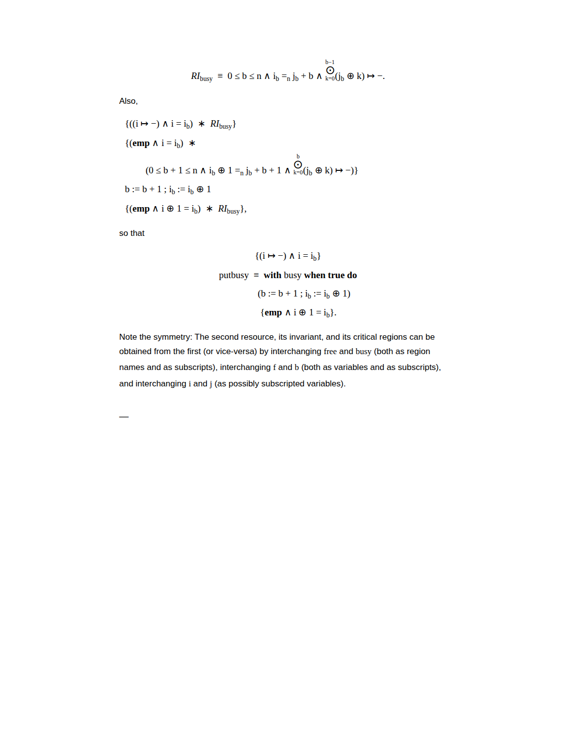RIbusy ≡ 0 ≤ b ≤ n ∧ ib =n jb + b ∧ b−1⊙k=0(jb ⊕ k) ↦ −.
Also,
{((i ↦ −) ∧ i = ib) ∗ RIbusy}
{(emp ∧ i = ib) ∗
(0 ≤ b + 1 ≤ n ∧ ib ⊕ 1 =n jb + b + 1 ∧ b⊙k=0(jb ⊕ k) ↦ −)}
b := b + 1 ; ib := ib ⊕ 1
{(emp ∧ i ⊕ 1 = ib) ∗ RIbusy},
so that
{(i ↦ −) ∧ i = ib}
putbusy ≡ with busy when true do
(b := b + 1 ; ib := ib ⊕ 1)
{emp ∧ i ⊕ 1 = ib}.
Note the symmetry: The second resource, its invariant, and its critical regions can be obtained from the first (or vice-versa) by interchanging free and busy (both as region names and as subscripts), interchanging f and b (both as variables and as subscripts), and interchanging i and j (as possibly subscripted variables).
—